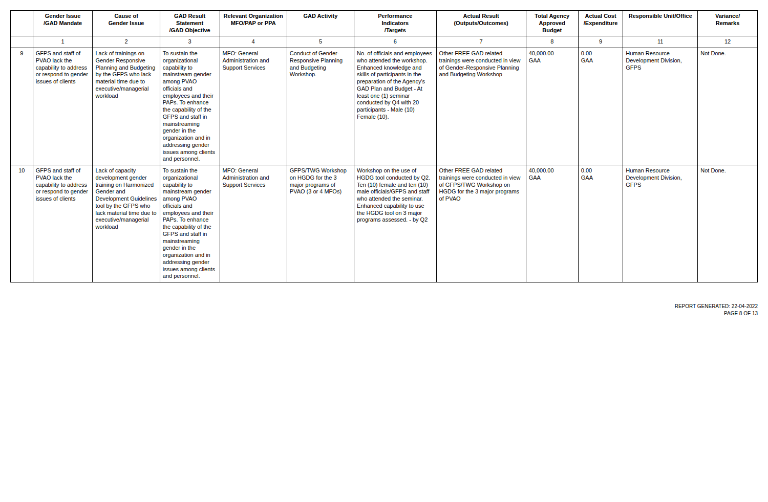| | Gender Issue /GAD Mandate | Cause of Gender Issue | GAD Result Statement /GAD Objective | Relevant Organization MFO/PAP or PPA | GAD Activity | Performance Indicators /Targets | Actual Result (Outputs/Outcomes) | Total Agency Approved Budget | Actual Cost /Expenditure | Responsible Unit/Office | Variance/ Remarks |
| --- | --- | --- | --- | --- | --- | --- | --- | --- | --- | --- | --- |
| | 1 | 2 | 3 | 4 | 5 | 6 | 7 | 8 | 9 | 11 | 12 |
| 9 | GFPS and staff of PVAO lack the capability to address or respond to gender issues of clients | Lack of trainings on Gender Responsive Planning and Budgeting by the GFPS who lack material time due to executive/managerial workload | To sustain the organizational capability to mainstream gender among PVAO officials and employees and their PAPs. To enhance the capability of the GFPS and staff in mainstreaming gender in the organization and in addressing gender issues among clients and personnel. | MFO: General Administration and Support Services | Conduct of Gender-Responsive Planning and Budgeting Workshop. | No. of officials and employees who attended the workshop. Enhanced knowledge and skills of participants in the preparation of the Agency's GAD Plan and Budget - At least one (1) seminar conducted by Q4 with 20 participants - Male (10) Female (10). | Other FREE GAD related trainings were conducted in view of Gender-Responsive Planning and Budgeting Workshop | 40,000.00 GAA | 0.00 GAA | Human Resource Development Division, GFPS | Not Done. |
| 10 | GFPS and staff of PVAO lack the capability to address or respond to gender issues of clients | Lack of capacity development gender training on Harmonized Gender and Development Guidelines tool by the GFPS who lack material time due to executive/managerial workload | To sustain the organizational capability to mainstream gender among PVAO officials and employees and their PAPs. To enhance the capability of the GFPS and staff in mainstreaming gender in the organization and in addressing gender issues among clients and personnel. | MFO: General Administration and Support Services | GFPS/TWG Workshop on HGDG for the 3 major programs of PVAO (3 or 4 MFOs) | Workshop on the use of HGDG tool conducted by Q2. Ten (10) female and ten (10) male officials/GFPS and staff who attended the seminar. Enhanced capability to use the HGDG tool on 3 major programs assessed. - by Q2 | Other FREE GAD related trainings were conducted in view of GFPS/TWG Workshop on HGDG for the 3 major programs of PVAO | 40,000.00 GAA | 0.00 GAA | Human Resource Development Division, GFPS | Not Done. |
REPORT GENERATED: 22-04-2022
PAGE 8 OF 13